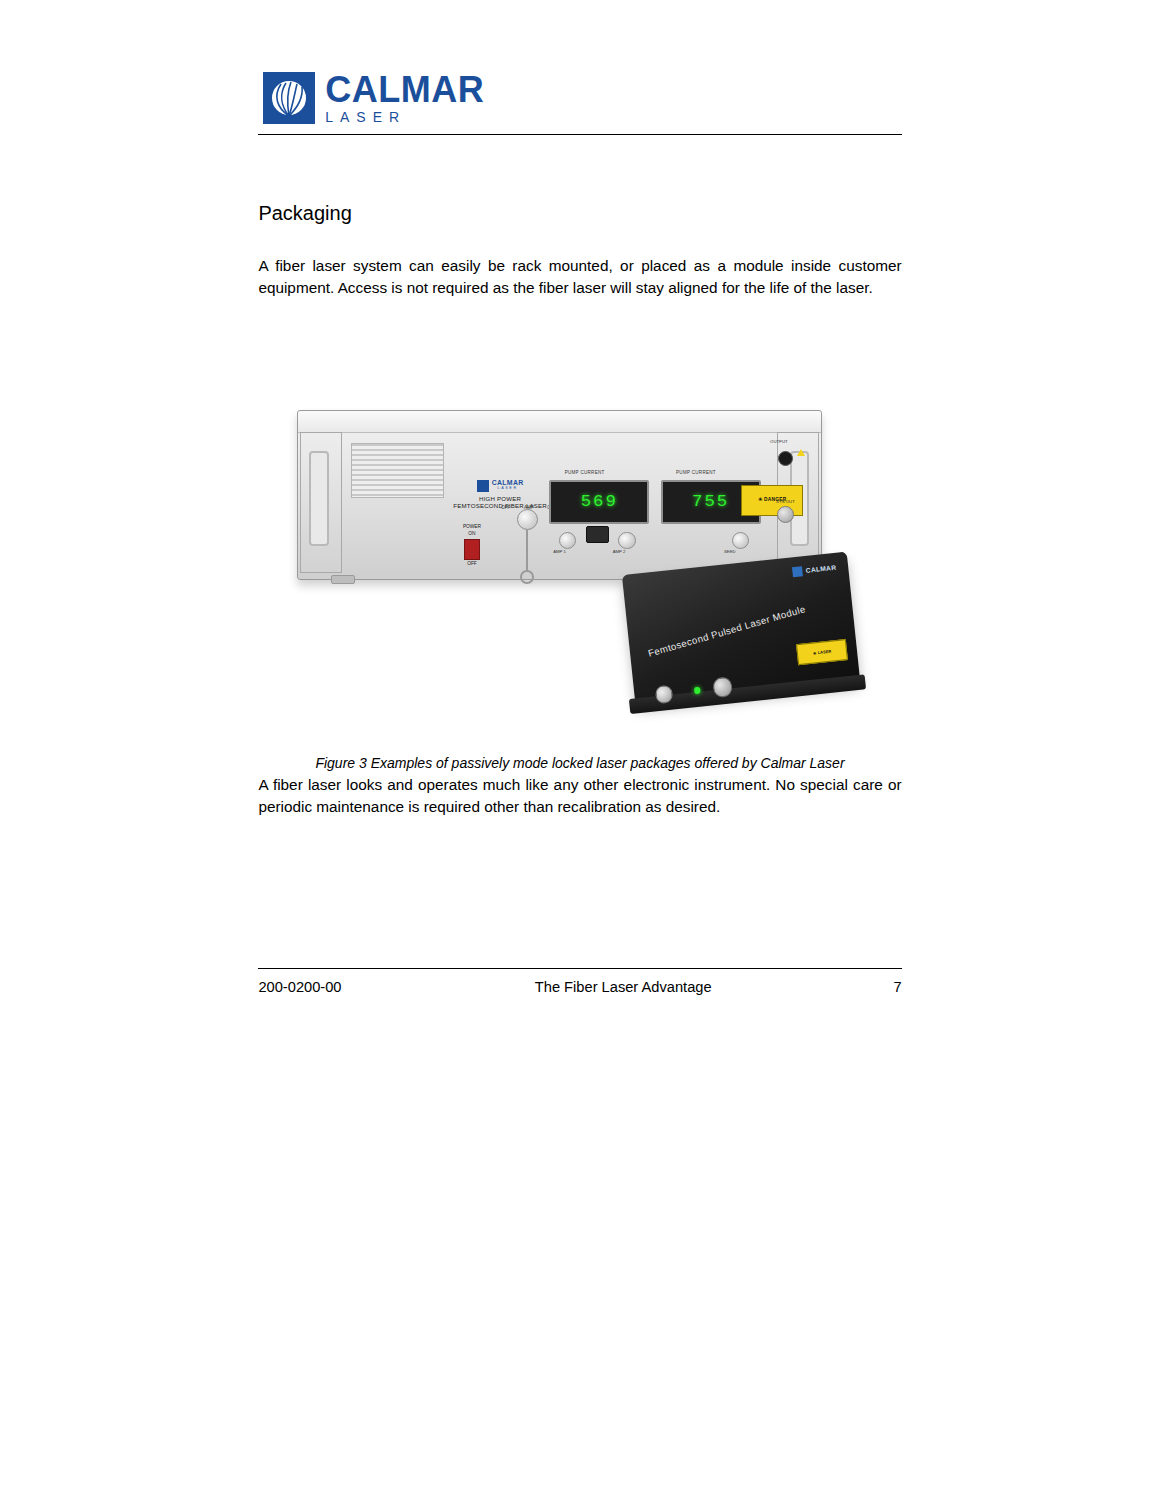CALMAR LASER
Packaging
A fiber laser system can easily be rack mounted, or placed as a module inside customer equipment. Access is not required as the fiber laser will stay aligned for the life of the laser.
CALMAR
LASER
HIGH POWER
FEMTOSECOND FIBER LASER
POWER
ON
OFF
OFF AMP ON
PUMP CURRENT
569
PUMP CURRENT
755
AMP 1
AMP 2
SEED
☀DANGER
OUTPUT
SYN OUT
CALMAR
Femtosecond Pulsed Laser Module
☀ LASER
Figure 3 Examples of passively mode locked laser packages offered by Calmar Laser
A fiber laser looks and operates much like any other electronic instrument. No special care or periodic maintenance is required other than recalibration as desired.
200-0200-00
The Fiber Laser Advantage
7